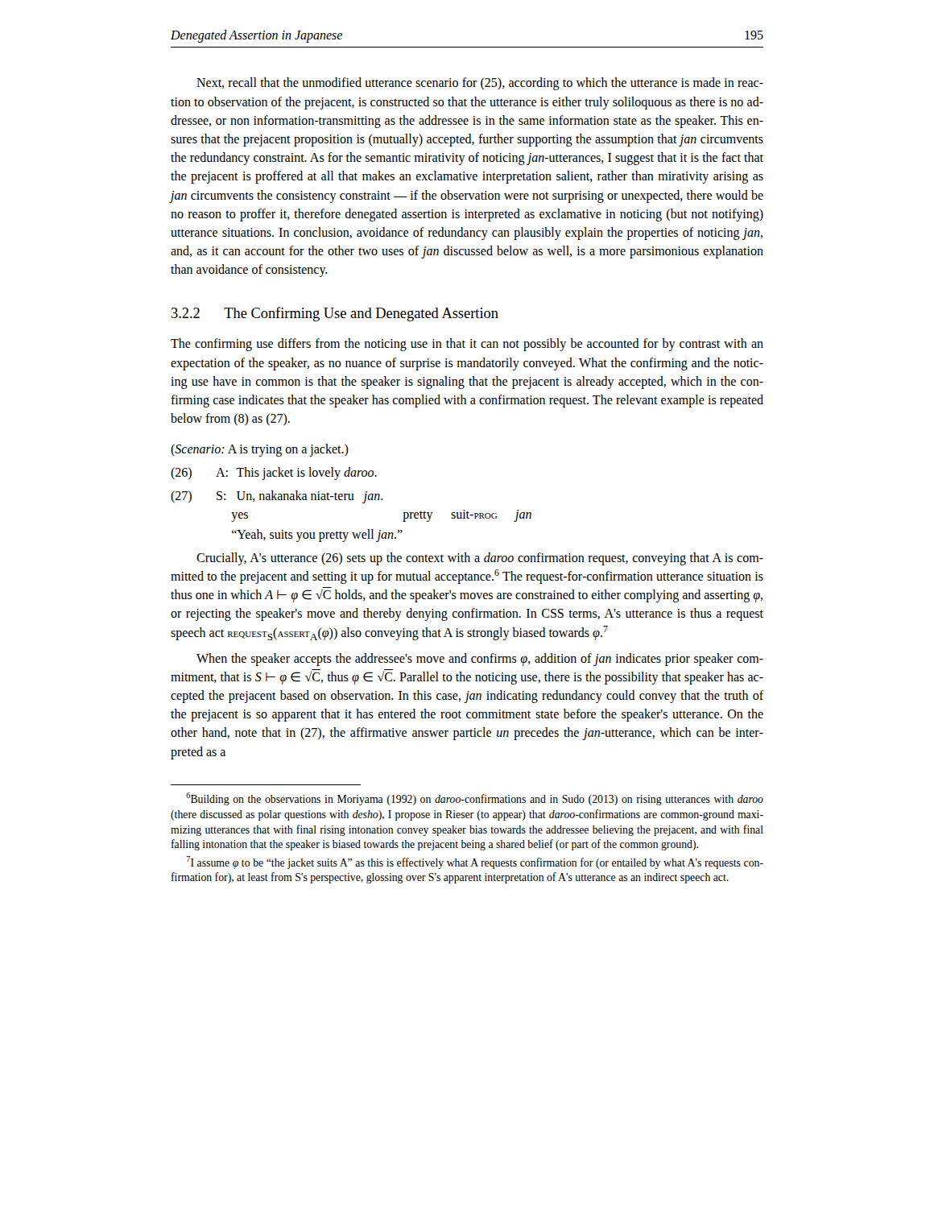Denegated Assertion in Japanese 195
Next, recall that the unmodified utterance scenario for (25), according to which the utterance is made in reaction to observation of the prejacent, is constructed so that the utterance is either truly soliloquous as there is no addressee, or non information-transmitting as the addressee is in the same information state as the speaker. This ensures that the prejacent proposition is (mutually) accepted, further supporting the assumption that jan circumvents the redundancy constraint. As for the semantic mirativity of noticing jan-utterances, I suggest that it is the fact that the prejacent is proffered at all that makes an exclamative interpretation salient, rather than mirativity arising as jan circumvents the consistency constraint — if the observation were not surprising or unexpected, there would be no reason to proffer it, therefore denegated assertion is interpreted as exclamative in noticing (but not notifying) utterance situations. In conclusion, avoidance of redundancy can plausibly explain the properties of noticing jan, and, as it can account for the other two uses of jan discussed below as well, is a more parsimonious explanation than avoidance of consistency.
3.2.2 The Confirming Use and Denegated Assertion
The confirming use differs from the noticing use in that it can not possibly be accounted for by contrast with an expectation of the speaker, as no nuance of surprise is mandatorily conveyed. What the confirming and the noticing use have in common is that the speaker is signaling that the prejacent is already accepted, which in the confirming case indicates that the speaker has complied with a confirmation request. The relevant example is repeated below from (8) as (27).
(Scenario: A is trying on a jacket.)
(26) A: This jacket is lovely daroo.
(27) S: Un, nakanaka niat-teru jan. yes pretty suit-prog jan “Yeah, suits you pretty well jan.”
Crucially, A's utterance (26) sets up the context with a daroo confirmation request, conveying that A is committed to the prejacent and setting it up for mutual acceptance.6 The request-for-confirmation utterance situation is thus one in which A ⊢ φ ∈ √C holds, and the speaker's moves are constrained to either complying and asserting φ, or rejecting the speaker's move and thereby denying confirmation. In CSS terms, A's utterance is thus a request speech act requestS(assertA(φ)) also conveying that A is strongly biased towards φ.7
When the speaker accepts the addressee's move and confirms φ, addition of jan indicates prior speaker commitment, that is S ⊢ φ ∈ √C, thus φ ∈ √C. Parallel to the noticing use, there is the possibility that speaker has accepted the prejacent based on observation. In this case, jan indicating redundancy could convey that the truth of the prejacent is so apparent that it has entered the root commitment state before the speaker's utterance. On the other hand, note that in (27), the affirmative answer particle un precedes the jan-utterance, which can be interpreted as a
6Building on the observations in Moriyama (1992) on daroo-confirmations and in Sudo (2013) on rising utterances with daroo (there discussed as polar questions with desho), I propose in Rieser (to appear) that daroo-confirmations are common-ground maximizing utterances that with final rising intonation convey speaker bias towards the addressee believing the prejacent, and with final falling intonation that the speaker is biased towards the prejacent being a shared belief (or part of the common ground).
7I assume φ to be “the jacket suits A” as this is effectively what A requests confirmation for (or entailed by what A's requests confirmation for), at least from S's perspective, glossing over S's apparent interpretation of A's utterance as an indirect speech act.